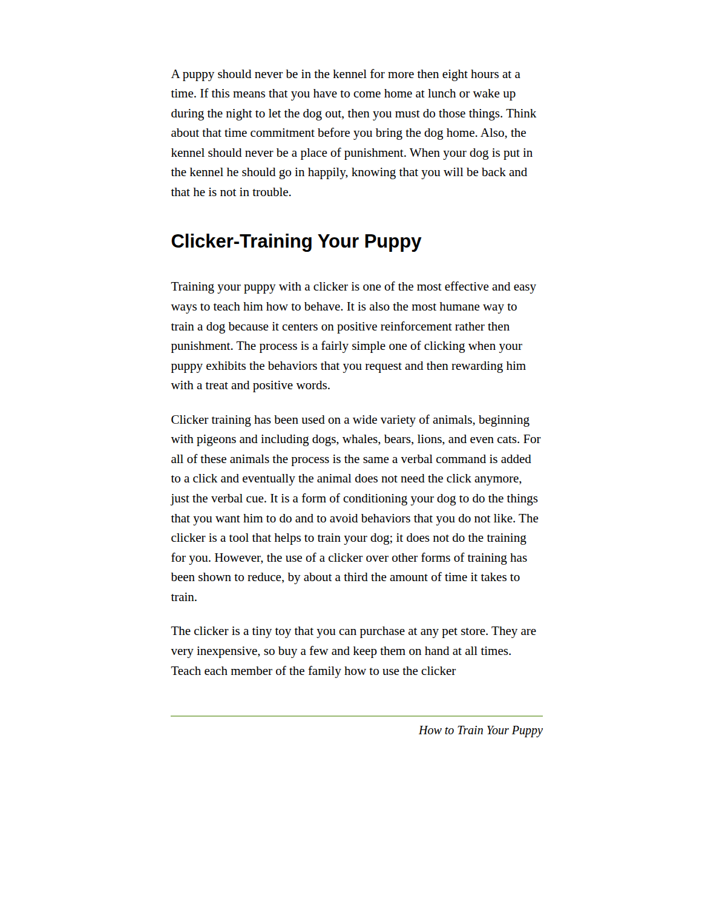A puppy should never be in the kennel for more then eight hours at a time. If this means that you have to come home at lunch or wake up during the night to let the dog out, then you must do those things. Think about that time commitment before you bring the dog home. Also, the kennel should never be a place of punishment. When your dog is put in the kennel he should go in happily, knowing that you will be back and that he is not in trouble.
Clicker-Training Your Puppy
Training your puppy with a clicker is one of the most effective and easy ways to teach him how to behave. It is also the most humane way to train a dog because it centers on positive reinforcement rather then punishment. The process is a fairly simple one of clicking when your puppy exhibits the behaviors that you request and then rewarding him with a treat and positive words.
Clicker training has been used on a wide variety of animals, beginning with pigeons and including dogs, whales, bears, lions, and even cats. For all of these animals the process is the same a verbal command is added to a click and eventually the animal does not need the click anymore, just the verbal cue. It is a form of conditioning your dog to do the things that you want him to do and to avoid behaviors that you do not like. The clicker is a tool that helps to train your dog; it does not do the training for you. However, the use of a clicker over other forms of training has been shown to reduce, by about a third the amount of time it takes to train.
The clicker is a tiny toy that you can purchase at any pet store. They are very inexpensive, so buy a few and keep them on hand at all times. Teach each member of the family how to use the clicker
How to Train Your Puppy